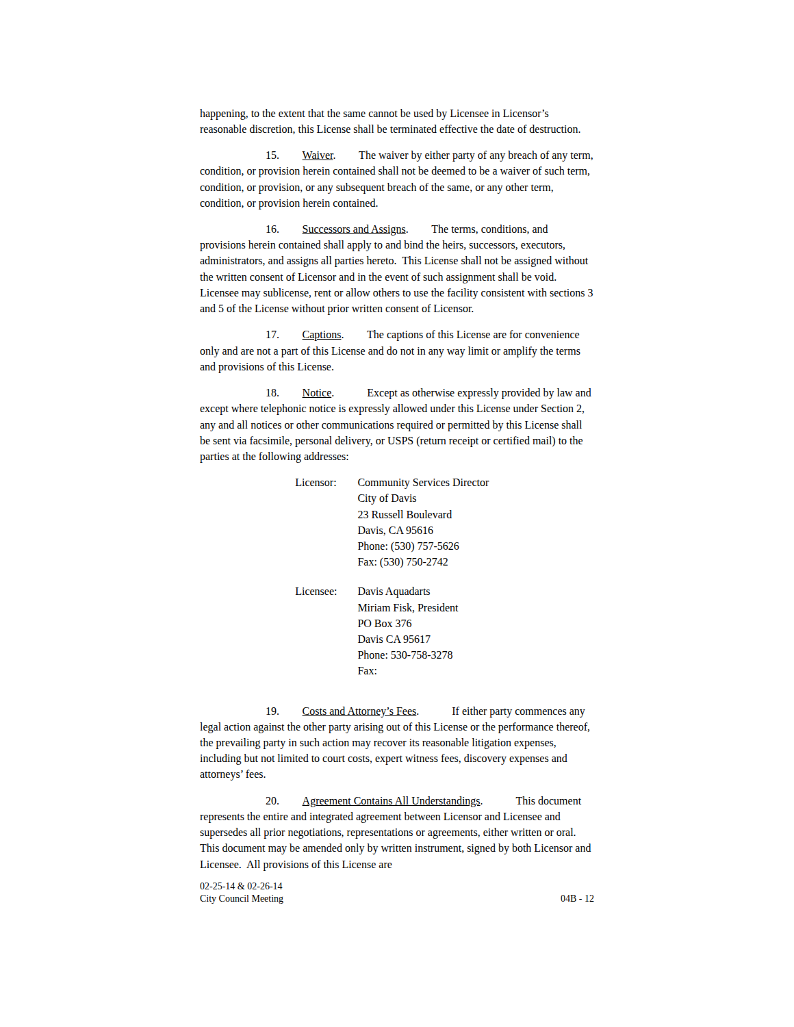happening, to the extent that the same cannot be used by Licensee in Licensor’s reasonable discretion, this License shall be terminated effective the date of destruction.
15. Waiver. The waiver by either party of any breach of any term, condition, or provision herein contained shall not be deemed to be a waiver of such term, condition, or provision, or any subsequent breach of the same, or any other term, condition, or provision herein contained.
16. Successors and Assigns. The terms, conditions, and provisions herein contained shall apply to and bind the heirs, successors, executors, administrators, and assigns all parties hereto. This License shall not be assigned without the written consent of Licensor and in the event of such assignment shall be void. Licensee may sublicense, rent or allow others to use the facility consistent with sections 3 and 5 of the License without prior written consent of Licensor.
17. Captions. The captions of this License are for convenience only and are not a part of this License and do not in any way limit or amplify the terms and provisions of this License.
18. Notice. Except as otherwise expressly provided by law and except where telephonic notice is expressly allowed under this License under Section 2, any and all notices or other communications required or permitted by this License shall be sent via facsimile, personal delivery, or USPS (return receipt or certified mail) to the parties at the following addresses:
Licensor:
Community Services Director
City of Davis
23 Russell Boulevard
Davis, CA 95616
Phone: (530) 757-5626
Fax: (530) 750-2742
Licensee:
Davis Aquadarts
Miriam Fisk, President
PO Box 376
Davis CA 95617
Phone: 530-758-3278
Fax:
19. Costs and Attorney’s Fees. If either party commences any legal action against the other party arising out of this License or the performance thereof, the prevailing party in such action may recover its reasonable litigation expenses, including but not limited to court costs, expert witness fees, discovery expenses and attorneys’ fees.
20. Agreement Contains All Understandings. This document represents the entire and integrated agreement between Licensor and Licensee and supersedes all prior negotiations, representations or agreements, either written or oral. This document may be amended only by written instrument, signed by both Licensor and Licensee. All provisions of this License are
02-25-14 & 02-26-14
City Council Meeting
04B - 12